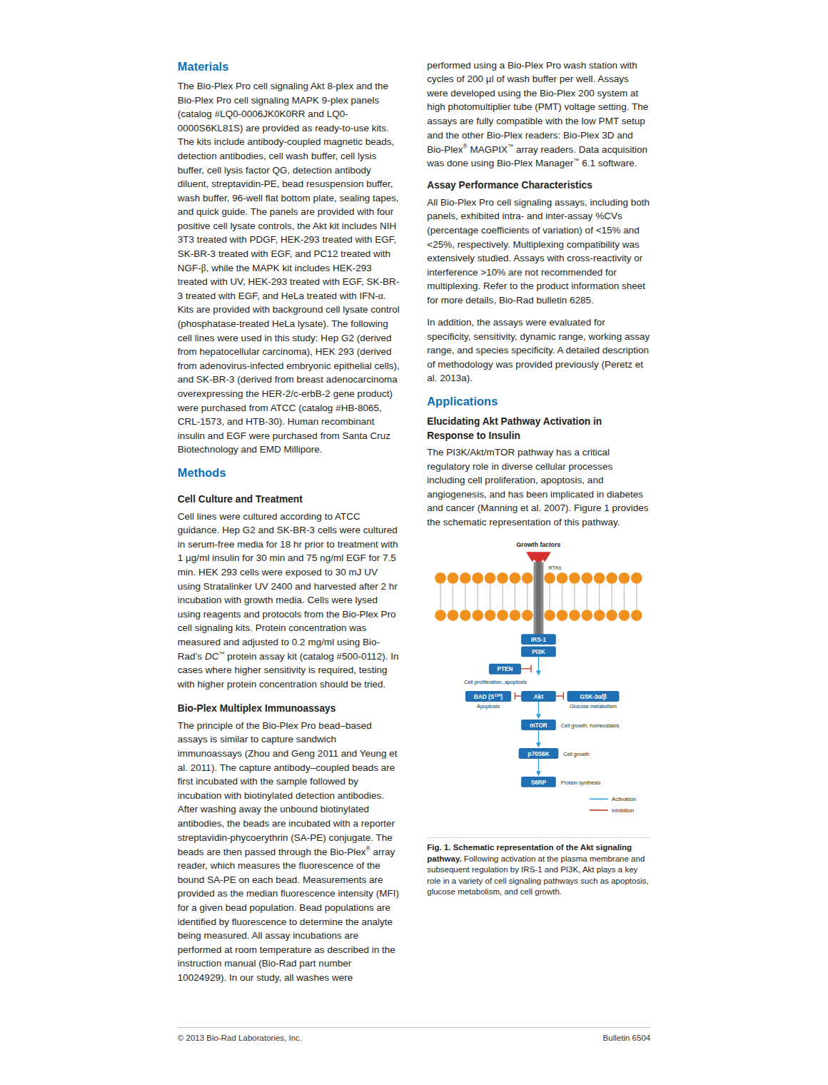Materials
The Bio-Plex Pro cell signaling Akt 8-plex and the Bio-Plex Pro cell signaling MAPK 9-plex panels (catalog #LQ0-0006JK0K0RR and LQ0-0000S6KL81S) are provided as ready-to-use kits. The kits include antibody-coupled magnetic beads, detection antibodies, cell wash buffer, cell lysis buffer, cell lysis factor QG, detection antibody diluent, streptavidin-PE, bead resuspension buffer, wash buffer, 96-well flat bottom plate, sealing tapes, and quick guide. The panels are provided with four positive cell lysate controls, the Akt kit includes NIH 3T3 treated with PDGF, HEK-293 treated with EGF, SK-BR-3 treated with EGF, and PC12 treated with NGF-β, while the MAPK kit includes HEK-293 treated with UV, HEK-293 treated with EGF, SK-BR-3 treated with EGF, and HeLa treated with IFN-α. Kits are provided with background cell lysate control (phosphatase-treated HeLa lysate). The following cell lines were used in this study: Hep G2 (derived from hepatocellular carcinoma), HEK 293 (derived from adenovirus-infected embryonic epithelial cells), and SK-BR-3 (derived from breast adenocarcinoma overexpressing the HER-2/c-erbB-2 gene product) were purchased from ATCC (catalog #HB-8065, CRL-1573, and HTB-30). Human recombinant insulin and EGF were purchased from Santa Cruz Biotechnology and EMD Millipore.
Methods
Cell Culture and Treatment
Cell lines were cultured according to ATCC guidance. Hep G2 and SK-BR-3 cells were cultured in serum-free media for 18 hr prior to treatment with 1 µg/ml insulin for 30 min and 75 ng/ml EGF for 7.5 min. HEK 293 cells were exposed to 30 mJ UV using Stratalinker UV 2400 and harvested after 2 hr incubation with growth media. Cells were lysed using reagents and protocols from the Bio-Plex Pro cell signaling kits. Protein concentration was measured and adjusted to 0.2 mg/ml using Bio-Rad’s DC™ protein assay kit (catalog #500-0112). In cases where higher sensitivity is required, testing with higher protein concentration should be tried.
Bio-Plex Multiplex Immunoassays
The principle of the Bio-Plex Pro bead–based assays is similar to capture sandwich immunoassays (Zhou and Geng 2011 and Yeung et al. 2011). The capture antibody–coupled beads are first incubated with the sample followed by incubation with biotinylated detection antibodies. After washing away the unbound biotinylated antibodies, the beads are incubated with a reporter streptavidin-phycoerythrin (SA-PE) conjugate. The beads are then passed through the Bio-Plex® array reader, which measures the fluorescence of the bound SA-PE on each bead. Measurements are provided as the median fluorescence intensity (MFI) for a given bead population. Bead populations are identified by fluorescence to determine the analyte being measured. All assay incubations are performed at room temperature as described in the instruction manual (Bio-Rad part number 10024929). In our study, all washes were
performed using a Bio-Plex Pro wash station with cycles of 200 µl of wash buffer per well. Assays were developed using the Bio-Plex 200 system at high photomultiplier tube (PMT) voltage setting. The assays are fully compatible with the low PMT setup and the other Bio-Plex readers: Bio-Plex 3D and Bio-Plex® MAGPIX™ array readers. Data acquisition was done using Bio-Plex Manager™ 6.1 software.
Assay Performance Characteristics
All Bio-Plex Pro cell signaling assays, including both panels, exhibited intra- and inter-assay %CVs (percentage coefficients of variation) of <15% and <25%, respectively. Multiplexing compatibility was extensively studied. Assays with cross-reactivity or interference >10% are not recommended for multiplexing. Refer to the product information sheet for more details, Bio-Rad bulletin 6285.
In addition, the assays were evaluated for specificity, sensitivity, dynamic range, working assay range, and species specificity. A detailed description of methodology was provided previously (Peretz et al. 2013a).
Applications
Elucidating Akt Pathway Activation in Response to Insulin
The PI3K/Akt/mTOR pathway has a critical regulatory role in diverse cellular processes including cell proliferation, apoptosis, and angiogenesis, and has been implicated in diabetes and cancer (Manning et al. 2007). Figure 1 provides the schematic representation of this pathway.
Growth factors RTKs IRS-1 PI3K PTEN Cell proliferation, apoptosis Akt BAD (S136) Apoptosis GSK-3α/β Glucose metabolism mTOR Cell growth, homeostasis p70S6K Cell growth S6RP Protein synthesis Activation Inhibition
Fig. 1. Schematic representation of the Akt signaling pathway. Following activation at the plasma membrane and subsequent regulation by IRS-1 and PI3K, Akt plays a key role in a variety of cell signaling pathways such as apoptosis, glucose metabolism, and cell growth.
© 2013 Bio-Rad Laboratories, Inc. Bulletin 6504